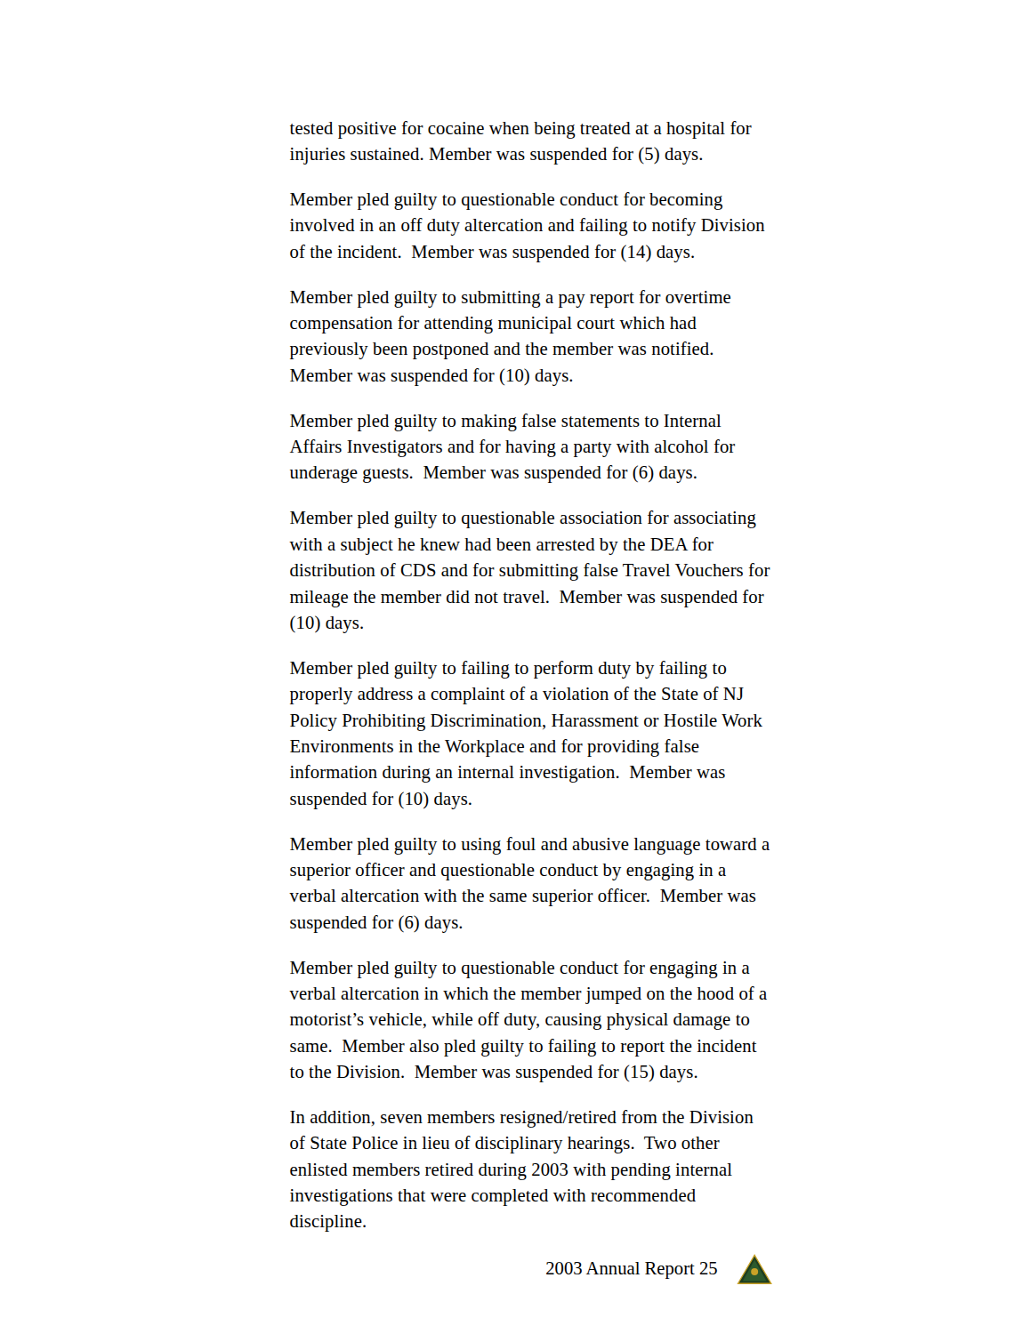tested positive for cocaine when being treated at a hospital for injuries sustained. Member was suspended for (5) days.
Member pled guilty to questionable conduct for becoming involved in an off duty altercation and failing to notify Division of the incident. Member was suspended for (14) days.
Member pled guilty to submitting a pay report for overtime compensation for attending municipal court which had previously been postponed and the member was notified. Member was suspended for (10) days.
Member pled guilty to making false statements to Internal Affairs Investigators and for having a party with alcohol for underage guests. Member was suspended for (6) days.
Member pled guilty to questionable association for associating with a subject he knew had been arrested by the DEA for distribution of CDS and for submitting false Travel Vouchers for mileage the member did not travel. Member was suspended for (10) days.
Member pled guilty to failing to perform duty by failing to properly address a complaint of a violation of the State of NJ Policy Prohibiting Discrimination, Harassment or Hostile Work Environments in the Workplace and for providing false information during an internal investigation. Member was suspended for (10) days.
Member pled guilty to using foul and abusive language toward a superior officer and questionable conduct by engaging in a verbal altercation with the same superior officer. Member was suspended for (6) days.
Member pled guilty to questionable conduct for engaging in a verbal altercation in which the member jumped on the hood of a motorist’s vehicle, while off duty, causing physical damage to same. Member also pled guilty to failing to report the incident to the Division. Member was suspended for (15) days.
In addition, seven members resigned/retired from the Division of State Police in lieu of disciplinary hearings. Two other enlisted members retired during 2003 with pending internal investigations that were completed with recommended discipline.
2003 Annual Report 25